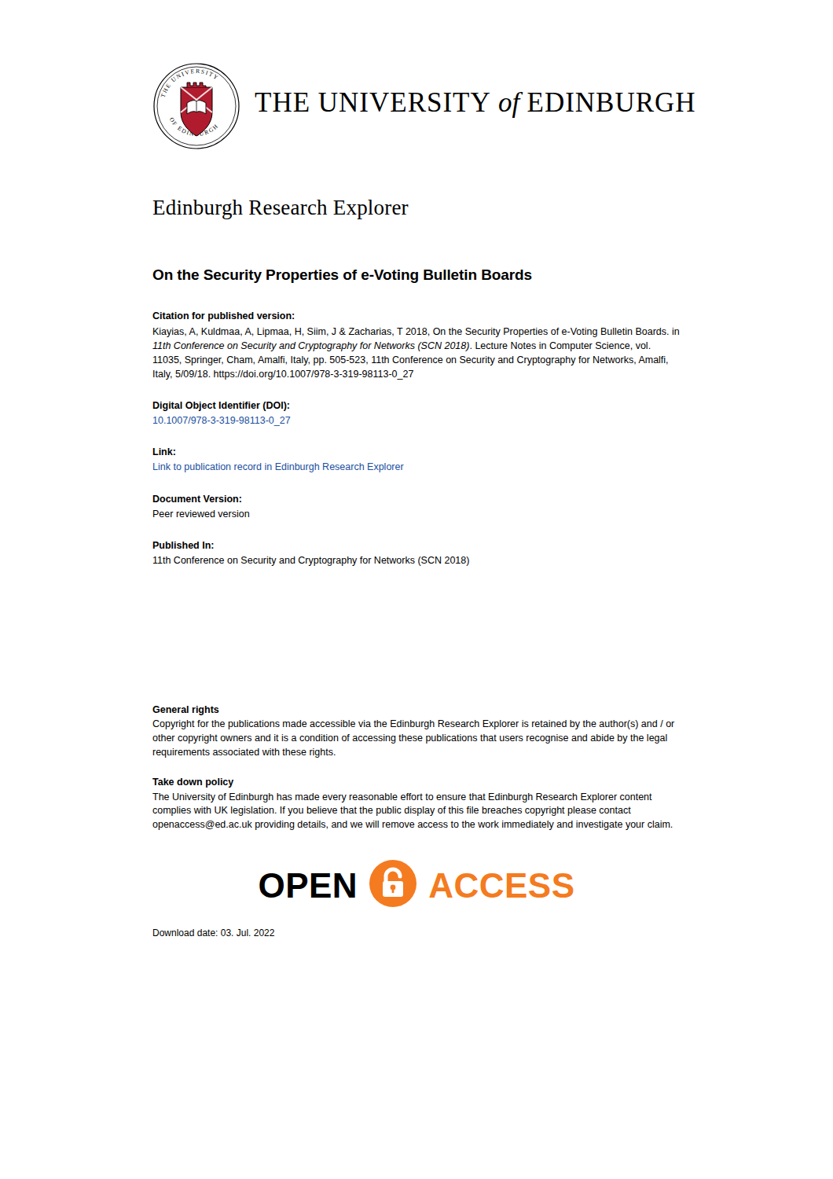THE UNIVERSITY OF EDINBURGH
THE UNIVERSITY of EDINBURGH
Edinburgh Research Explorer
On the Security Properties of e-Voting Bulletin Boards
Citation for published version:
Kiayias, A, Kuldmaa, A, Lipmaa, H, Siim, J & Zacharias, T 2018, On the Security Properties of e-Voting Bulletin Boards. in 11th Conference on Security and Cryptography for Networks (SCN 2018). Lecture Notes in Computer Science, vol. 11035, Springer, Cham, Amalfi, Italy, pp. 505-523, 11th Conference on Security and Cryptography for Networks, Amalfi, Italy, 5/09/18. https://doi.org/10.1007/978-3-319-98113-0_27
Digital Object Identifier (DOI):
10.1007/978-3-319-98113-0_27
Link:
Link to publication record in Edinburgh Research Explorer
Document Version:
Peer reviewed version
Published In:
11th Conference on Security and Cryptography for Networks (SCN 2018)
General rights
Copyright for the publications made accessible via the Edinburgh Research Explorer is retained by the author(s) and / or other copyright owners and it is a condition of accessing these publications that users recognise and abide by the legal requirements associated with these rights.
Take down policy
The University of Edinburgh has made every reasonable effort to ensure that Edinburgh Research Explorer content complies with UK legislation. If you believe that the public display of this file breaches copyright please contact openaccess@ed.ac.uk providing details, and we will remove access to the work immediately and investigate your claim.
OPEN ACCESS
Download date: 03. Jul. 2022